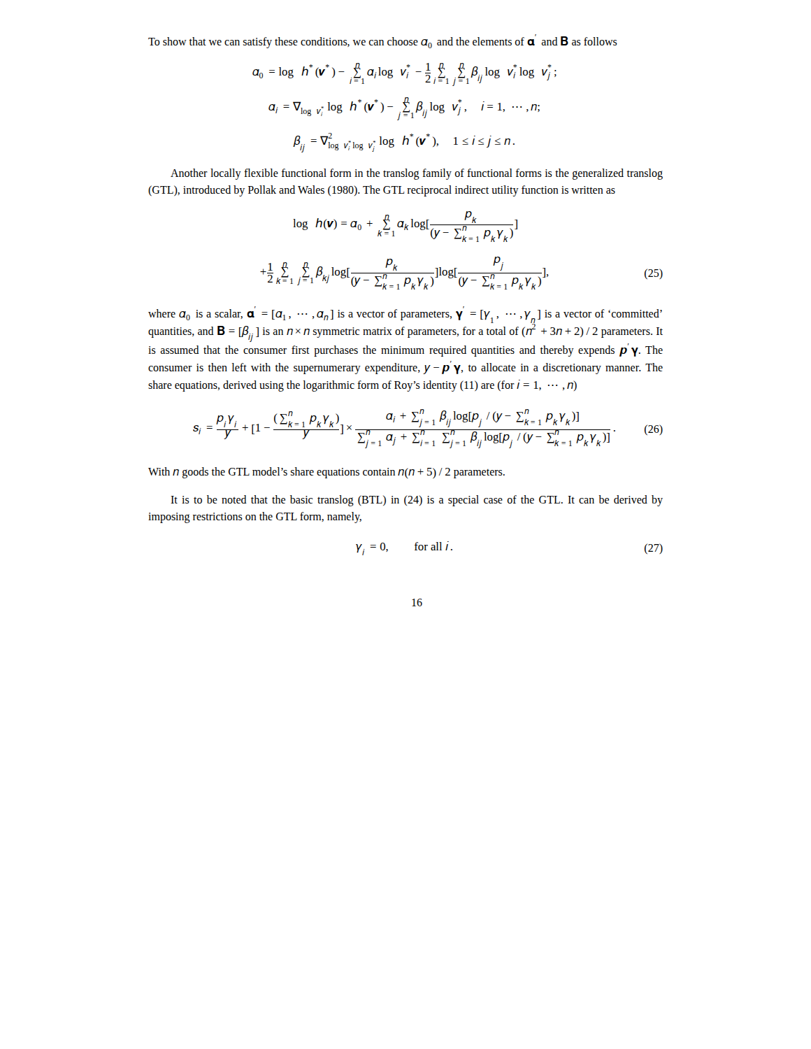To show that we can satisfy these conditions, we can choose α0 and the elements of 𝛂′ and 𝐁 as follows
α0 = log h* (𝒗*) − ∑i=1n αi log vi* − 12 ∑i=1n ∑j=1n βij log vi* log vj* ;
αi = ∇log vi* log h* (𝒗*) − ∑j=1n βij log vj* , i=1,⋯,n;
βij = ∇log vi*log vj*2 log h* (𝒗*) , 1≤i≤j≤n.
Another locally flexible functional form in the translog family of functional forms is the generalized translog (GTL), introduced by Pollak and Wales (1980). The GTL reciprocal indirect utility function is written as
log h(𝒗) = α0 + ∑k=1n αk log [ pk (y−∑k=1npkγk) ]
+ 12 ∑k=1n ∑j=1n βkj log [ pk (y−∑k=1npkγk) ] log [ pj (y−∑k=1npkγk) ] , (25)
where α0 is a scalar, 𝛂′=[α1,⋯,αn] is a vector of parameters, 𝛄′=[γ1,⋯,γn] is a vector of ‘committed’ quantities, and 𝐁=[βij] is an n×n symmetric matrix of parameters, for a total of (n2+3n+2)/2 parameters. It is assumed that the consumer first purchases the minimum required quantities and thereby expends 𝒑′𝛄. The consumer is then left with the supernumerary expenditure, y−𝒑′𝛄, to allocate in a discretionary manner. The share equations, derived using the logarithmic form of Roy’s identity (11) are (for i=1,⋯,n)
si = piγi y + [ 1 − (∑k=1npkγk) y ] × αi + ∑j=1n βij log [pj/(y−∑k=1npkγk)] ∑j=1n αj + ∑i=1n ∑j=1n βij log [pj/(y−∑k=1npkγk)] . (26)
With n goods the GTL model’s share equations contain n(n+5)/2 parameters.
It is to be noted that the basic translog (BTL) in (24) is a special case of the GTL. It can be derived by imposing restrictions on the GTL form, namely,
γi = 0 , for all i . (27)
16